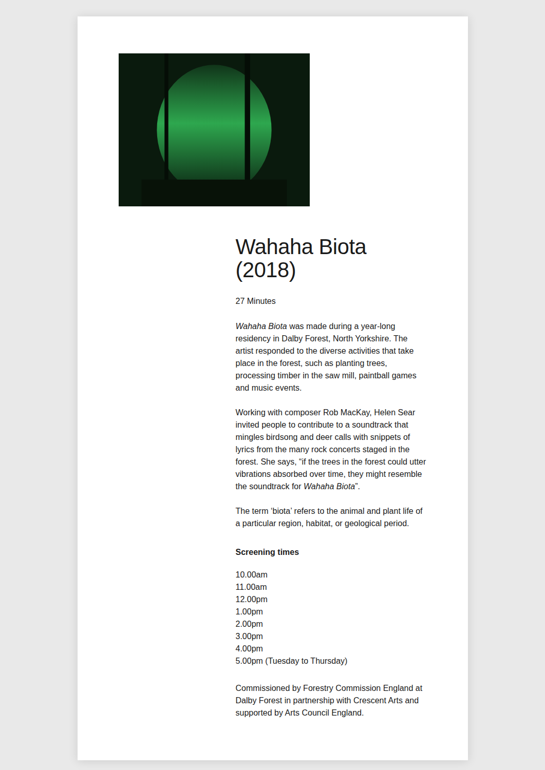Wahaha Biota (2018)
27 Minutes
Wahaha Biota was made during a year-long residency in Dalby Forest, North Yorkshire. The artist responded to the diverse activities that take place in the forest, such as planting trees, processing timber in the saw mill, paintball games and music events.
Working with composer Rob MacKay, Helen Sear invited people to contribute to a soundtrack that mingles birdsong and deer calls with snippets of lyrics from the many rock concerts staged in the forest. She says, “if the trees in the forest could utter vibrations absorbed over time, they might resemble the soundtrack for Wahaha Biota”.
The term ‘biota’ refers to the animal and plant life of a particular region, habitat, or geological period.
Screening times
10.00am
11.00am
12.00pm
1.00pm
2.00pm
3.00pm
4.00pm
5.00pm (Tuesday to Thursday)
Commissioned by Forestry Commission England at Dalby Forest in partnership with Crescent Arts and supported by Arts Council England.